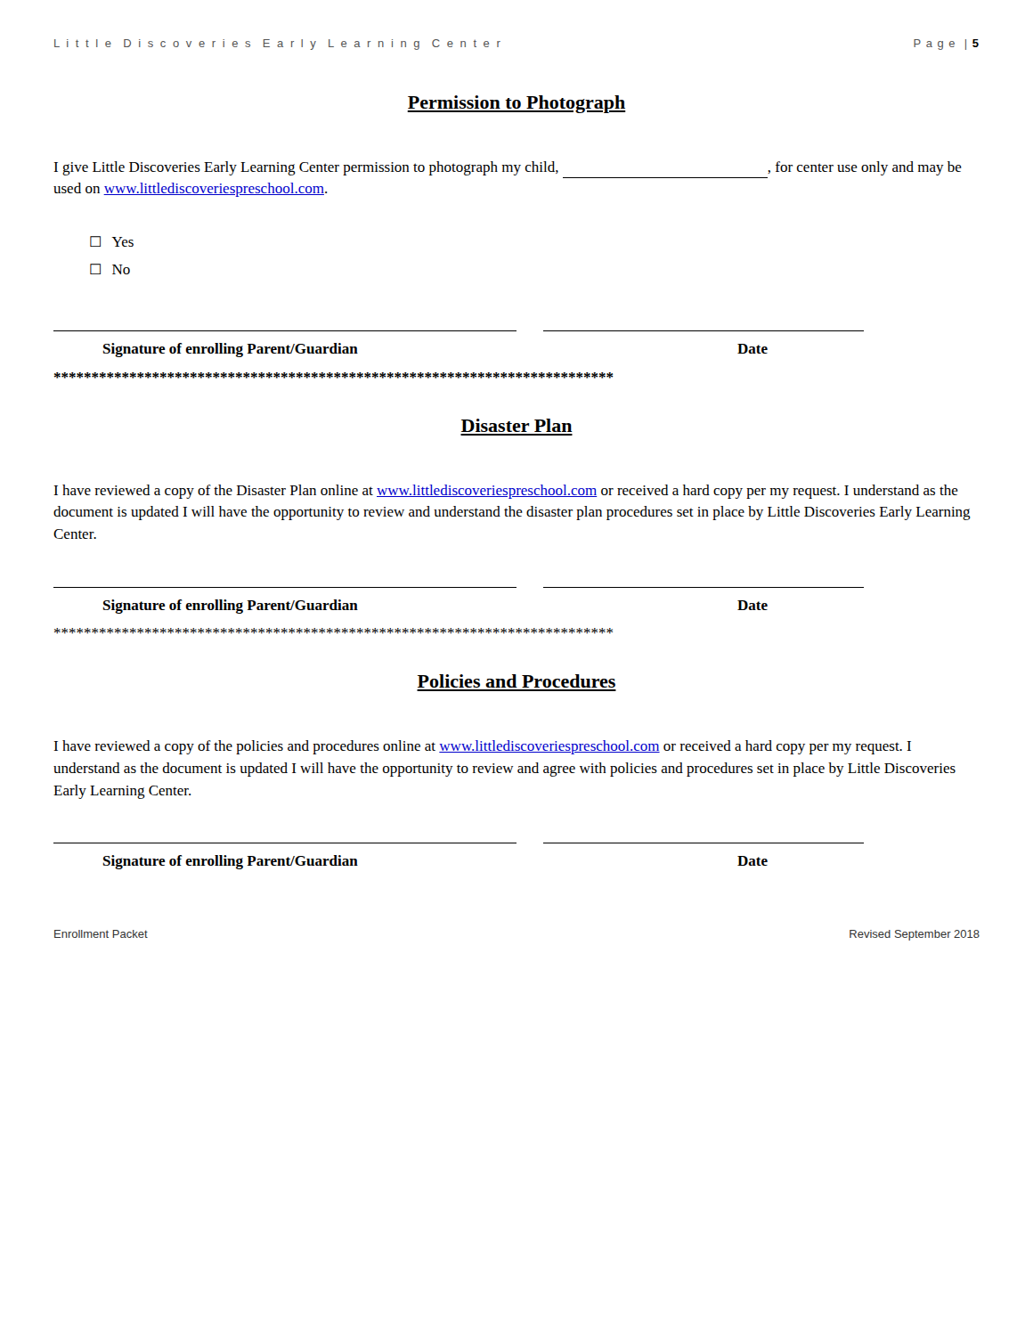L i t t l e D i s c o v e r i e s E a r l y L e a r n i n g C e n t e r
P a g e | 5
Permission to Photograph
I give Little Discoveries Early Learning Center permission to photograph my child, , for center use only and may be used on www.littlediscoveriespreschool.com.
Yes
No
Signature of enrolling Parent/Guardian
Date
**************************************************************************
Disaster Plan
I have reviewed a copy of the Disaster Plan online at www.littlediscoveriespreschool.com or received a hard copy per my request. I understand as the document is updated I will have the opportunity to review and understand the disaster plan procedures set in place by Little Discoveries Early Learning Center.
Signature of enrolling Parent/Guardian
Date
**************************************************************************
Policies and Procedures
I have reviewed a copy of the policies and procedures online at www.littlediscoveriespreschool.com or received a hard copy per my request. I understand as the document is updated I will have the opportunity to review and agree with policies and procedures set in place by Little Discoveries Early Learning Center.
Signature of enrolling Parent/Guardian
Date
Enrollment Packet
Revised September 2018